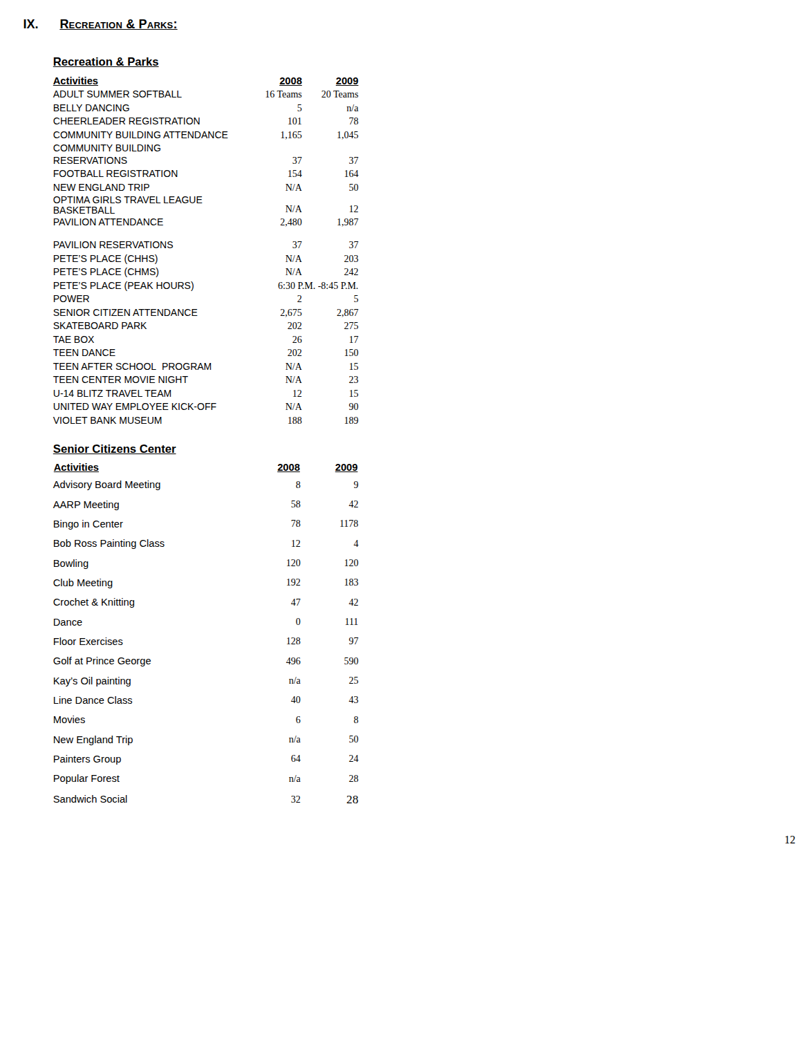IX. Recreation & Parks:
Recreation & Parks
| Activities | 2008 | 2009 |
| --- | --- | --- |
| ADULT SUMMER SOFTBALL | 16 Teams | 20 Teams |
| BELLY DANCING | 5 | n/a |
| CHEERLEADER REGISTRATION | 101 | 78 |
| COMMUNITY BUILDING ATTENDANCE | 1,165 | 1,045 |
| COMMUNITY BUILDING RESERVATIONS | 37 | 37 |
| FOOTBALL REGISTRATION | 154 | 164 |
| NEW ENGLAND TRIP | N/A | 50 |
| OPTIMA GIRLS TRAVEL LEAGUE BASKETBALL | N/A | 12 |
| PAVILION ATTENDANCE | 2,480 | 1,987 |
| PAVILION RESERVATIONS | 37 | 37 |
| PETE’S PLACE (CHHS) | N/A | 203 |
| PETE’S PLACE (CHMS) | N/A | 242 |
| PETE’S PLACE (PEAK HOURS) | 6:30 P.M. -8:45 P.M. |
| POWER | 2 | 5 |
| SENIOR CITIZEN ATTENDANCE | 2,675 | 2,867 |
| SKATEBOARD PARK | 202 | 275 |
| TAE BOX | 26 | 17 |
| TEEN DANCE | 202 | 150 |
| TEEN AFTER SCHOOL PROGRAM | N/A | 15 |
| TEEN CENTER MOVIE NIGHT | N/A | 23 |
| U-14 BLITZ TRAVEL TEAM | 12 | 15 |
| UNITED WAY EMPLOYEE KICK-OFF | N/A | 90 |
| VIOLET BANK MUSEUM | 188 | 189 |
Senior Citizens Center
| Activities | 2008 | 2009 |
| --- | --- | --- |
| Advisory Board Meeting | 8 | 9 |
| AARP Meeting | 58 | 42 |
| Bingo in Center | 78 | 1178 |
| Bob Ross Painting Class | 12 | 4 |
| Bowling | 120 | 120 |
| Club Meeting | 192 | 183 |
| Crochet & Knitting | 47 | 42 |
| Dance | 0 | 111 |
| Floor Exercises | 128 | 97 |
| Golf at Prince George | 496 | 590 |
| Kay’s Oil painting | n/a | 25 |
| Line Dance Class | 40 | 43 |
| Movies | 6 | 8 |
| New England Trip | n/a | 50 |
| Painters Group | 64 | 24 |
| Popular Forest | n/a | 28 |
| Sandwich Social | 32 | 28 |
12